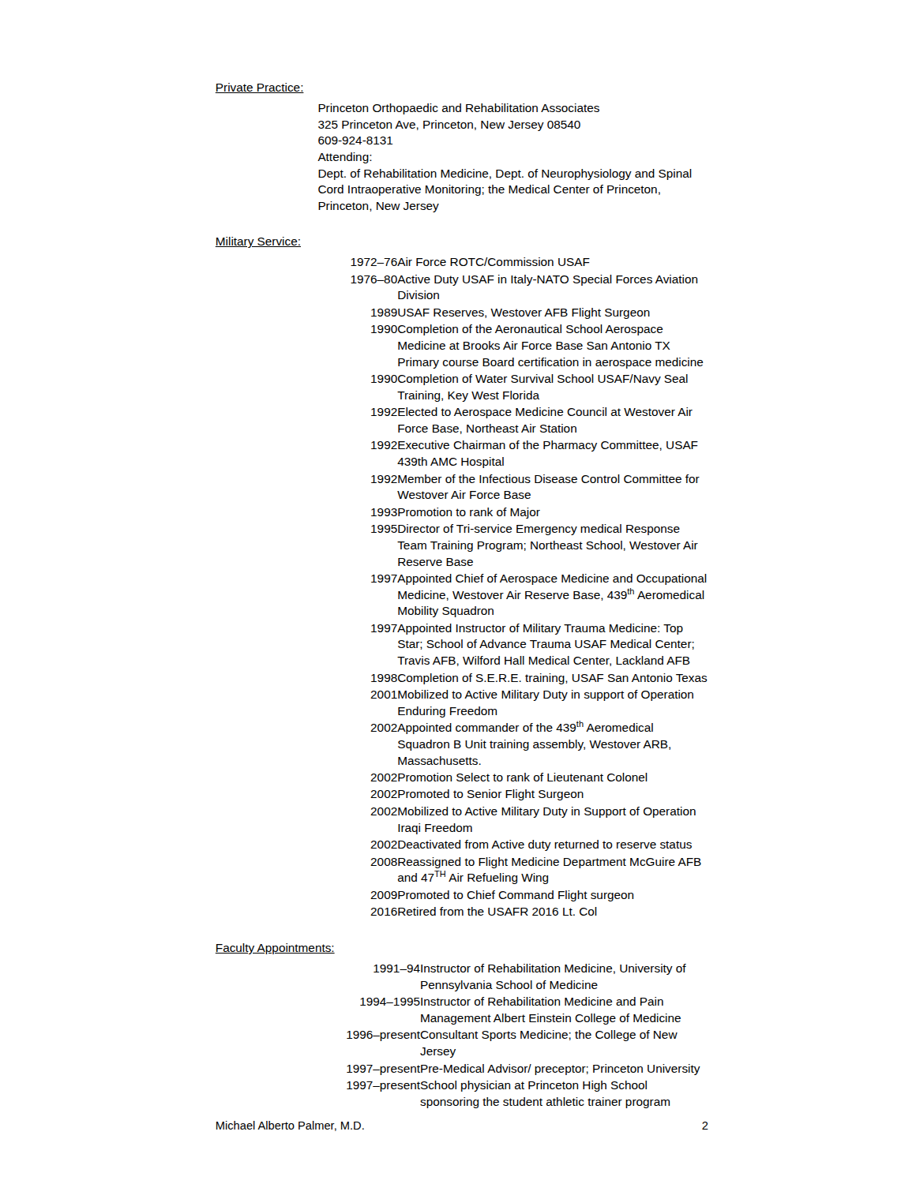Private Practice:
Princeton Orthopaedic and Rehabilitation Associates
325 Princeton Ave, Princeton, New Jersey 08540
609-924-8131
Attending:
Dept. of Rehabilitation Medicine, Dept. of Neurophysiology and Spinal Cord Intraoperative Monitoring; the Medical Center of Princeton, Princeton, New Jersey
Military Service:
| 1972–76 | Air Force ROTC/Commission USAF |
| 1976–80 | Active Duty USAF in Italy-NATO Special Forces Aviation Division |
| 1989 | USAF Reserves, Westover AFB Flight Surgeon |
| 1990 | Completion of the Aeronautical School Aerospace Medicine at Brooks Air Force Base San Antonio TX Primary course Board certification in aerospace medicine |
| 1990 | Completion of Water Survival School USAF/Navy Seal Training, Key West Florida |
| 1992 | Elected to Aerospace Medicine Council at Westover Air Force Base, Northeast Air Station |
| 1992 | Executive Chairman of the Pharmacy Committee, USAF 439th AMC Hospital |
| 1992 | Member of the Infectious Disease Control Committee for Westover Air Force Base |
| 1993 | Promotion to rank of Major |
| 1995 | Director of Tri-service Emergency medical Response Team Training Program; Northeast School, Westover Air Reserve Base |
| 1997 | Appointed Chief of Aerospace Medicine and Occupational Medicine, Westover Air Reserve Base, 439 th Aeromedical Mobility Squadron |
| 1997 | Appointed Instructor of Military Trauma Medicine: Top Star; School of Advance Trauma USAF Medical Center; Travis AFB, Wilford Hall Medical Center, Lackland AFB |
| 1998 | Completion of S.E.R.E. training, USAF San Antonio Texas |
| 2001 | Mobilized to Active Military Duty in support of Operation Enduring Freedom |
| 2002 | Appointed commander of the 439 th Aeromedical Squadron B Unit training assembly, Westover ARB, Massachusetts. |
| 2002 | Promotion Select to rank of Lieutenant Colonel |
| 2002 | Promoted to Senior Flight Surgeon |
| 2002 | Mobilized to Active Military Duty in Support of Operation Iraqi Freedom |
| 2002 | Deactivated from Active duty returned to reserve status |
| 2008 | Reassigned to Flight Medicine Department McGuire AFB and 47 TH Air Refueling Wing |
| 2009 | Promoted to Chief Command Flight surgeon |
| 2016 | Retired from the USAFR 2016 Lt. Col |
Faculty Appointments:
| 1991–94 | Instructor of Rehabilitation Medicine, University of Pennsylvania School of Medicine |
| 1994–1995 | Instructor of Rehabilitation Medicine and Pain Management Albert Einstein College of Medicine |
| 1996–present | Consultant Sports Medicine; the College of New Jersey |
| 1997–present | Pre-Medical Advisor/ preceptor; Princeton University |
| 1997–present | School physician at Princeton High School sponsoring the student athletic trainer program |
Michael Alberto Palmer, M.D. 2